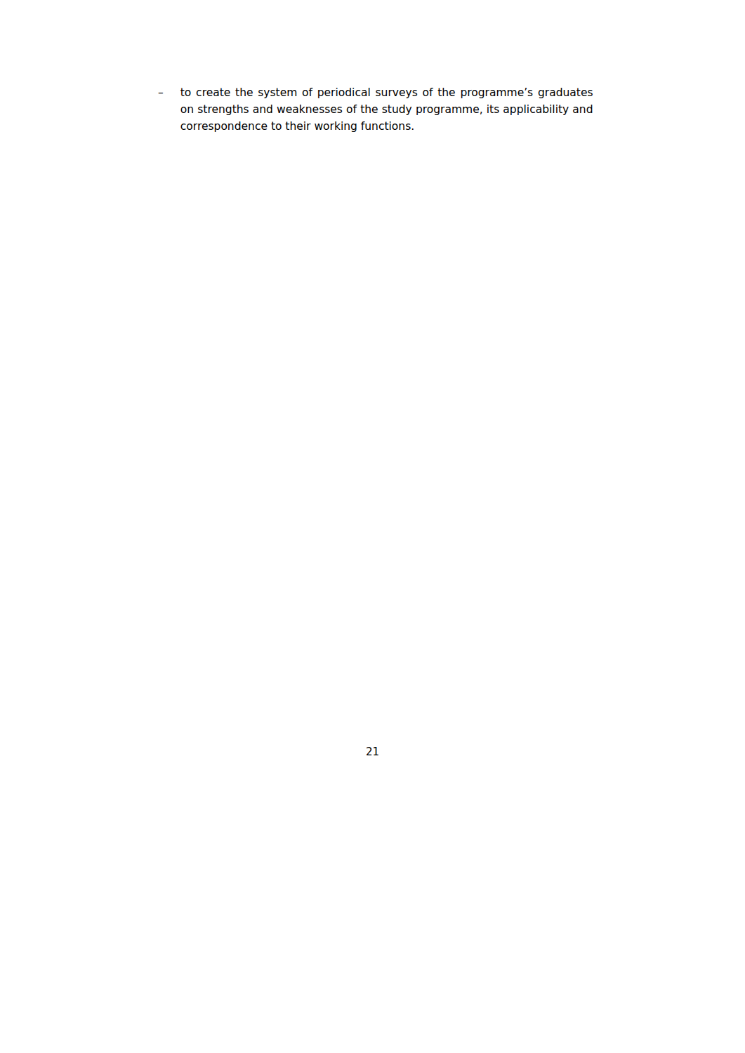to create the system of periodical surveys of the programme’s graduates on strengths and weaknesses of the study programme, its applicability and correspondence to their working functions.
21